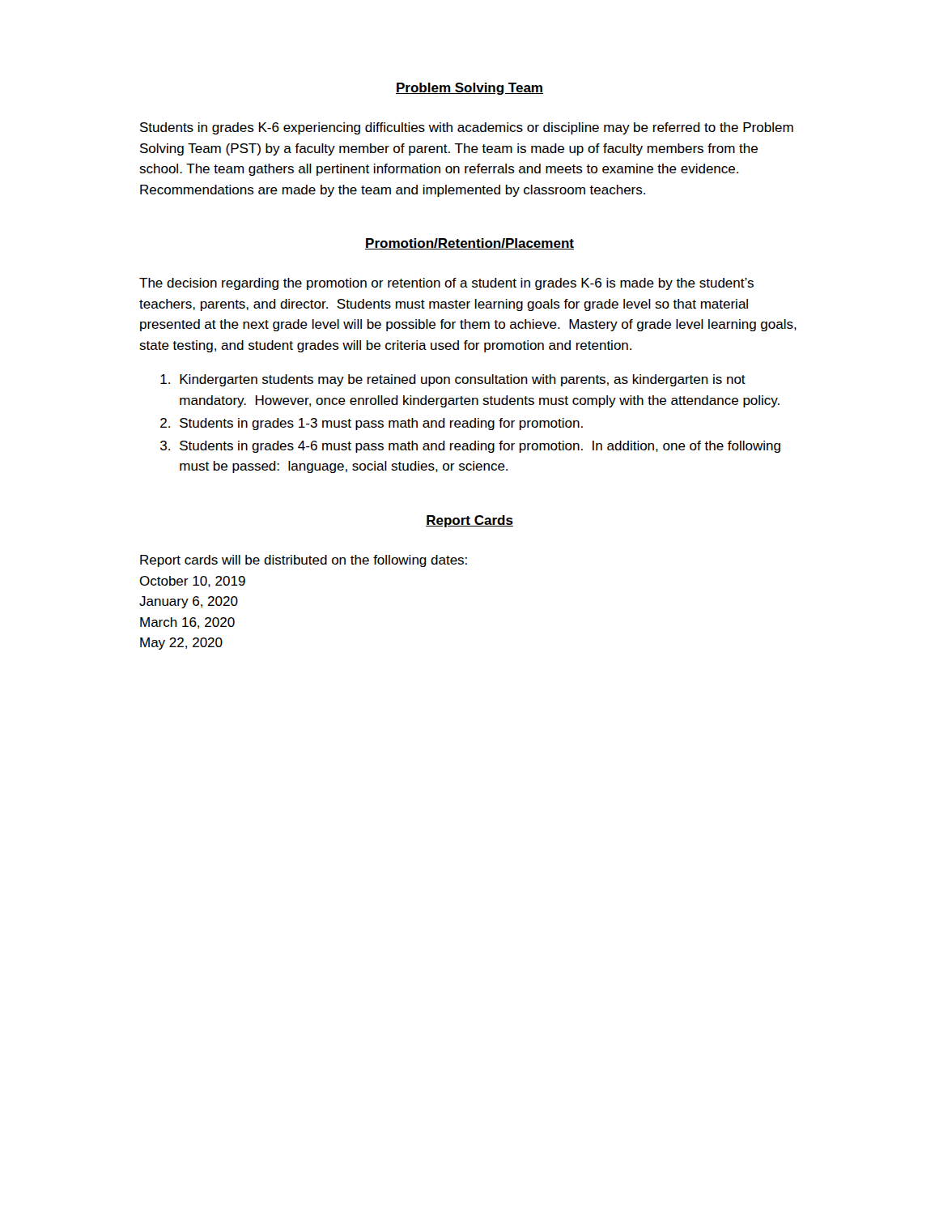Problem Solving Team
Students in grades K-6 experiencing difficulties with academics or discipline may be referred to the Problem Solving Team (PST) by a faculty member of parent. The team is made up of faculty members from the school. The team gathers all pertinent information on referrals and meets to examine the evidence. Recommendations are made by the team and implemented by classroom teachers.
Promotion/Retention/Placement
The decision regarding the promotion or retention of a student in grades K-6 is made by the student’s teachers, parents, and director. Students must master learning goals for grade level so that material presented at the next grade level will be possible for them to achieve. Mastery of grade level learning goals, state testing, and student grades will be criteria used for promotion and retention.
Kindergarten students may be retained upon consultation with parents, as kindergarten is not mandatory. However, once enrolled kindergarten students must comply with the attendance policy.
Students in grades 1-3 must pass math and reading for promotion.
Students in grades 4-6 must pass math and reading for promotion. In addition, one of the following must be passed: language, social studies, or science.
Report Cards
Report cards will be distributed on the following dates:
October 10, 2019
January 6, 2020
March 16, 2020
May 22, 2020